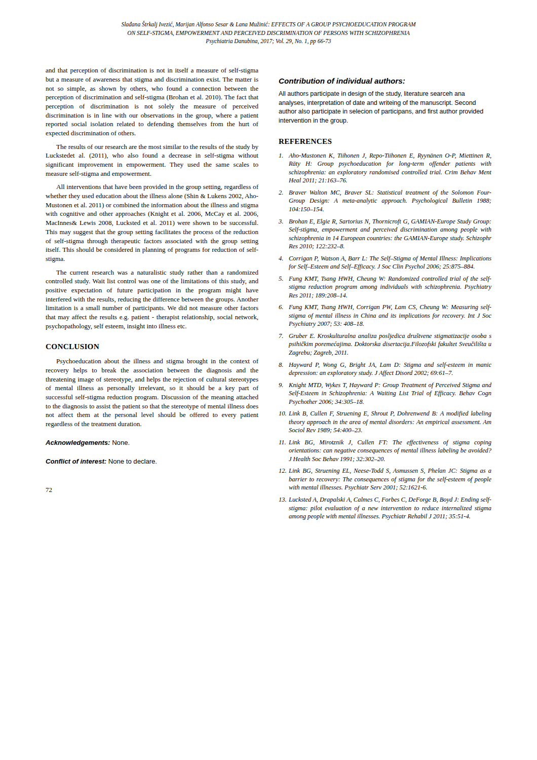Slađana Štrkalj Ivezić, Marijan Alfonso Sesar & Lana Mužinić: EFFECTS OF A GROUP PSYCHOEDUCATION PROGRAM
ON SELF-STIGMA, EMPOWERMENT AND PERCEIVED DISCRIMINATION OF PERSONS WITH SCHIZOPHRENIA
Psychiatria Danubina, 2017; Vol. 29, No. 1, pp 66-73
and that perception of discrimination is not in itself a measure of self-stigma but a measure of awareness that stigma and discrimination exist. The matter is not so simple, as shown by others, who found a connection between the perception of discrimination and self-stigma (Brohan et al. 2010). The fact that perception of discrimination is not solely the measure of perceived discrimination is in line with our observations in the group, where a patient reported social isolation related to defending themselves from the hurt of expected discrimination of others.
The results of our research are the most similar to the results of the study by Luckstedet al. (2011), who also found a decrease in self-stigma without significant improvement in empowerment. They used the same scales to measure self-stigma and empowerment.
All interventions that have been provided in the group setting, regardless of whether they used education about the illness alone (Shin & Lukens 2002, Aho-Mustonen et al. 2011) or combined the information about the illness and stigma with cognitive and other approaches (Knight et al. 2006, McCay et al. 2006, MacInnes& Lewis 2008, Lucksted et al. 2011) were shown to be successful. This may suggest that the group setting facilitates the process of the reduction of self-stigma through therapeutic factors associated with the group setting itself. This should be considered in planning of programs for reduction of self-stigma.
The current research was a naturalistic study rather than a randomized controlled study. Wait list control was one of the limitations of this study, and positive expectation of future participation in the program might have interfered with the results, reducing the difference between the groups. Another limitation is a small number of participants. We did not measure other factors that may affect the results e.g. patient - therapist relationship, social network, psychopathology, self esteem, insight into illness etc.
Conclusion
Psychoeducation about the illness and stigma brought in the context of recovery helps to break the association between the diagnosis and the threatening image of stereotype, and helps the rejection of cultural stereotypes of mental illness as personally irrelevant, so it should be a key part of successful self-stigma reduction program. Discussion of the meaning attached to the diagnosis to assist the patient so that the stereotype of mental illness does not affect them at the personal level should be offered to every patient regardless of the treatment duration.
Acknowledgements: None.
Conflict of interest: None to declare.
72
Contribution of individual authors:
All authors participate in design of the study, literature searceh ana analyses, interpretation of date and writeing of the manuscript. Second author also participate in selecion of participans, and first author provided intervention in the group.
References
Aho-Mustonen K, Tiihonen J, Repo-Tiihonen E, Ryynänen O-P, Miettinen R, Räty H: Group psychoeducation for long-term offender patients with schizophrenia: an exploratory randomised controlled trial. Crim Behav Ment Heal 2011; 21:163–76.
Braver Walton MC, Braver SL: Statistical treatment of the Solomon Four-Group Design: A meta-analytic approach. Psychological Bulletin 1988; 104:150–154.
Brohan E, Elgie R, Sartorius N, Thornicroft G, GAMIAN-Europe Study Group: Self-stigma, empowerment and perceived discrimination among people with schizophrenia in 14 European countries: the GAMIAN-Europe study. Schizophr Res 2010; 122:232–8.
Corrigan P, Watson A, Barr L: The Self–Stigma of Mental Illness: Implications for Self–Esteem and Self–Efficacy. J Soc Clin Psychol 2006; 25:875–884.
Fung KMT, Tsang HWH, Cheung W: Randomized controlled trial of the self-stigma reduction program among individuals with schizophrenia. Psychiatry Res 2011; 189:208–14.
Fung KMT, Tsang HWH, Corrigan PW, Lam CS, Cheung W: Measuring self-stigma of mental illness in China and its implications for recovery. Int J Soc Psychiatry 2007; 53: 408–18.
Gruber E. Kroskulturalna analiza posljedica društvene stigmatizacije osoba s psihičkim poremećajima. Doktorska disertacija.Filozofski fakultet Sveučilišta u Zagrebu; Zagreb, 2011.
Hayward P, Wong G, Bright JA, Lam D: Stigma and self-esteem in manic depression: an exploratory study. J Affect Disord 2002; 69:61–7.
Knight MTD, Wykes T, Hayward P: Group Treatment of Perceived Stigma and Self-Esteem in Schizophrenia: A Waiting List Trial of Efficacy. Behav Cogn Psychother 2006; 34:305–18.
Link B, Cullen F, Struening E, Shrout P, Dohrenwend B: A modified labeling theory approach in the area of mental disorders: An empirical assessment. Am Sociol Rev 1989; 54:400–23.
Link BG, Mirotznik J, Cullen FT: The effectiveness of stigma coping orientations: can negative consequences of mental illness labeling be avoided? J Health Soc Behav 1991; 32:302–20.
Link BG, Struening EL, Neese-Todd S, Asmussen S, Phelan JC: Stigma as a barrier to recovery: The consequences of stigma for the self-esteem of people with mental illnesses. Psychiatr Serv 2001; 52:1621-6.
Lucksted A, Drapalski A, Calmes C, Forbes C, DeForge B, Boyd J: Ending self-stigma: pilot evaluation of a new intervention to reduce internalized stigma among people with mental illnesses. Psychiatr Rehabil J 2011; 35:51-4.